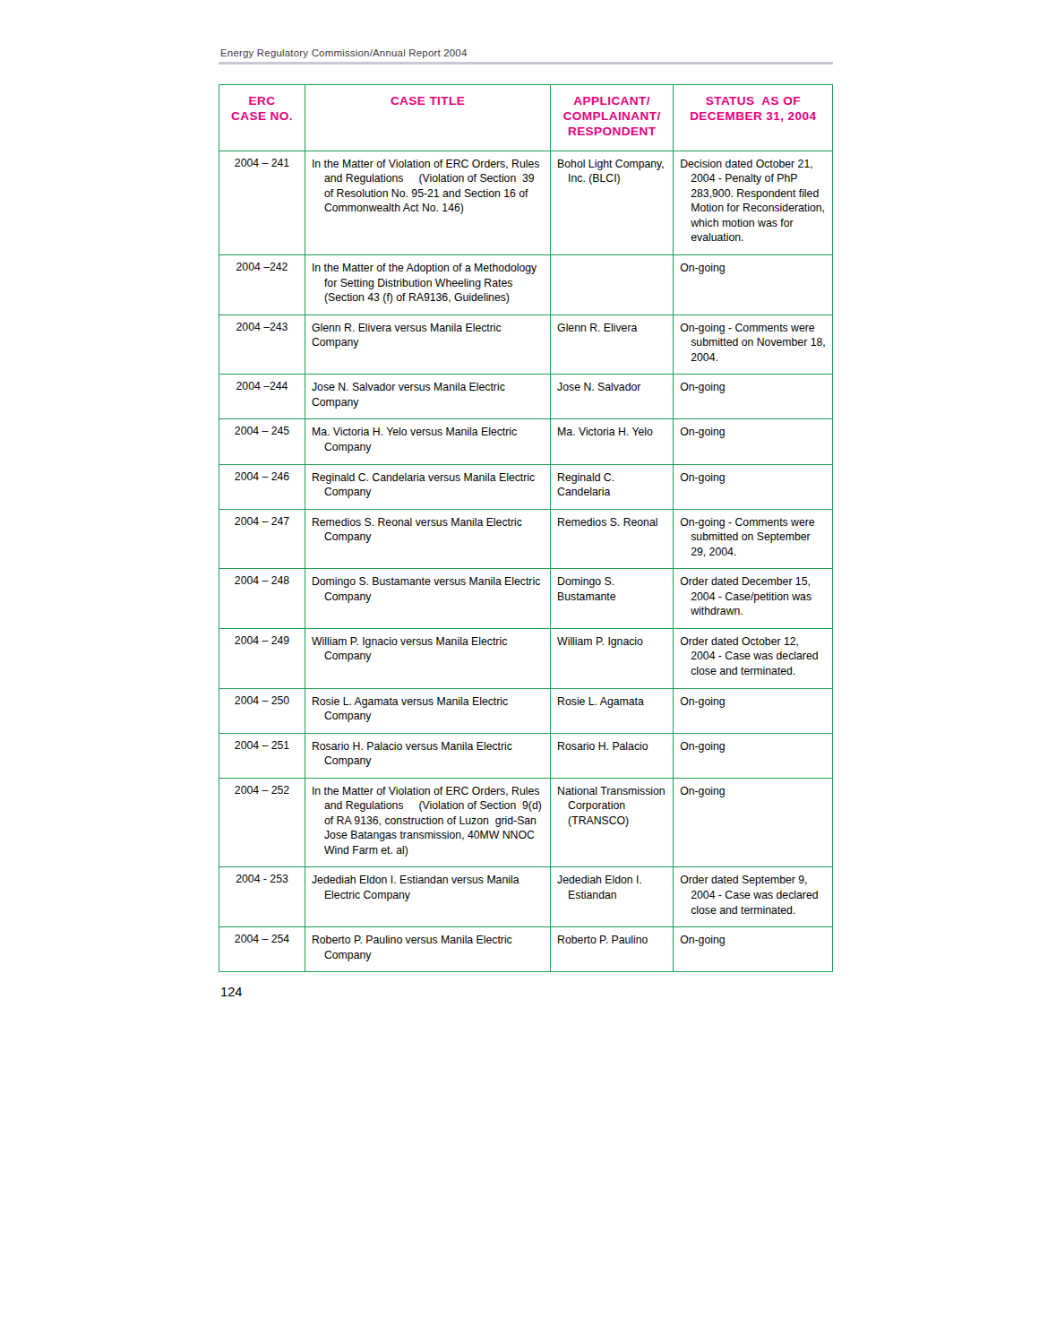Energy Regulatory Commission/Annual Report 2004
| ERC CASE NO. | CASE TITLE | APPLICANT/ COMPLAINANT/ RESPONDENT | STATUS AS OF DECEMBER 31, 2004 |
| --- | --- | --- | --- |
| 2004 – 241 | In the Matter of Violation of ERC Orders, Rules and Regulations (Violation of Section 39 of Resolution No. 95-21 and Section 16 of Commonwealth Act No. 146) | Bohol Light Company, Inc. (BLCI) | Decision dated October 21, 2004 - Penalty of PhP 283,900. Respondent filed Motion for Reconsideration, which motion was for evaluation. |
| 2004 –242 | In the Matter of the Adoption of a Methodology for Setting Distribution Wheeling Rates (Section 43 (f) of RA9136, Guidelines) | | On-going |
| 2004 –243 | Glenn R. Elivera versus Manila Electric Company | Glenn R. Elivera | On-going - Comments were submitted on November 18, 2004. |
| 2004 –244 | Jose N. Salvador versus Manila Electric Company | Jose N. Salvador | On-going |
| 2004 – 245 | Ma. Victoria H. Yelo versus Manila Electric Company | Ma. Victoria H. Yelo | On-going |
| 2004 – 246 | Reginald C. Candelaria versus Manila Electric Company | Reginald C. Candelaria | On-going |
| 2004 – 247 | Remedios S. Reonal versus Manila Electric Company | Remedios S. Reonal | On-going - Comments were submitted on September 29, 2004. |
| 2004 – 248 | Domingo S. Bustamante versus Manila Electric Company | Domingo S. Bustamante | Order dated December 15, 2004 - Case/petition was withdrawn. |
| 2004 – 249 | William P. Ignacio versus Manila Electric Company | William P. Ignacio | Order dated October 12, 2004 - Case was declared close and terminated. |
| 2004 – 250 | Rosie L. Agamata versus Manila Electric Company | Rosie L. Agamata | On-going |
| 2004 – 251 | Rosario H. Palacio versus Manila Electric Company | Rosario H. Palacio | On-going |
| 2004 – 252 | In the Matter of Violation of ERC Orders, Rules and Regulations (Violation of Section 9(d) of RA 9136, construction of Luzon grid-San Jose Batangas transmission, 40MW NNOC Wind Farm et. al) | National Transmission Corporation (TRANSCO) | On-going |
| 2004 - 253 | Jedediah Eldon I. Estiandan versus Manila Electric Company | Jedediah Eldon I. Estiandan | Order dated September 9, 2004 - Case was declared close and terminated. |
| 2004 – 254 | Roberto P. Paulino versus Manila Electric Company | Roberto P. Paulino | On-going |
124